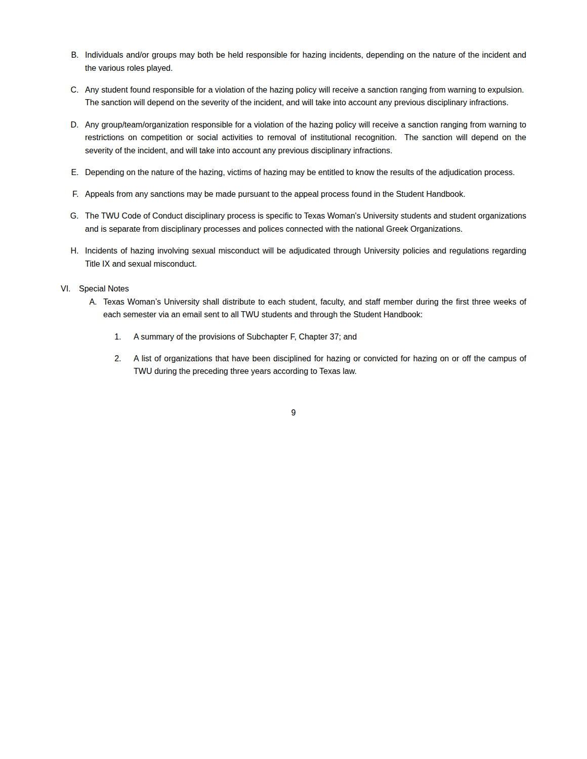Individuals and/or groups may both be held responsible for hazing incidents, depending on the nature of the incident and the various roles played.
Any student found responsible for a violation of the hazing policy will receive a sanction ranging from warning to expulsion. The sanction will depend on the severity of the incident, and will take into account any previous disciplinary infractions.
Any group/team/organization responsible for a violation of the hazing policy will receive a sanction ranging from warning to restrictions on competition or social activities to removal of institutional recognition. The sanction will depend on the severity of the incident, and will take into account any previous disciplinary infractions.
Depending on the nature of the hazing, victims of hazing may be entitled to know the results of the adjudication process.
Appeals from any sanctions may be made pursuant to the appeal process found in the Student Handbook.
The TWU Code of Conduct disciplinary process is specific to Texas Woman's University students and student organizations and is separate from disciplinary processes and polices connected with the national Greek Organizations.
Incidents of hazing involving sexual misconduct will be adjudicated through University policies and regulations regarding Title IX and sexual misconduct.
Special Notes
Texas Woman’s University shall distribute to each student, faculty, and staff member during the first three weeks of each semester via an email sent to all TWU students and through the Student Handbook:
A summary of the provisions of Subchapter F, Chapter 37; and
A list of organizations that have been disciplined for hazing or convicted for hazing on or off the campus of TWU during the preceding three years according to Texas law.
9